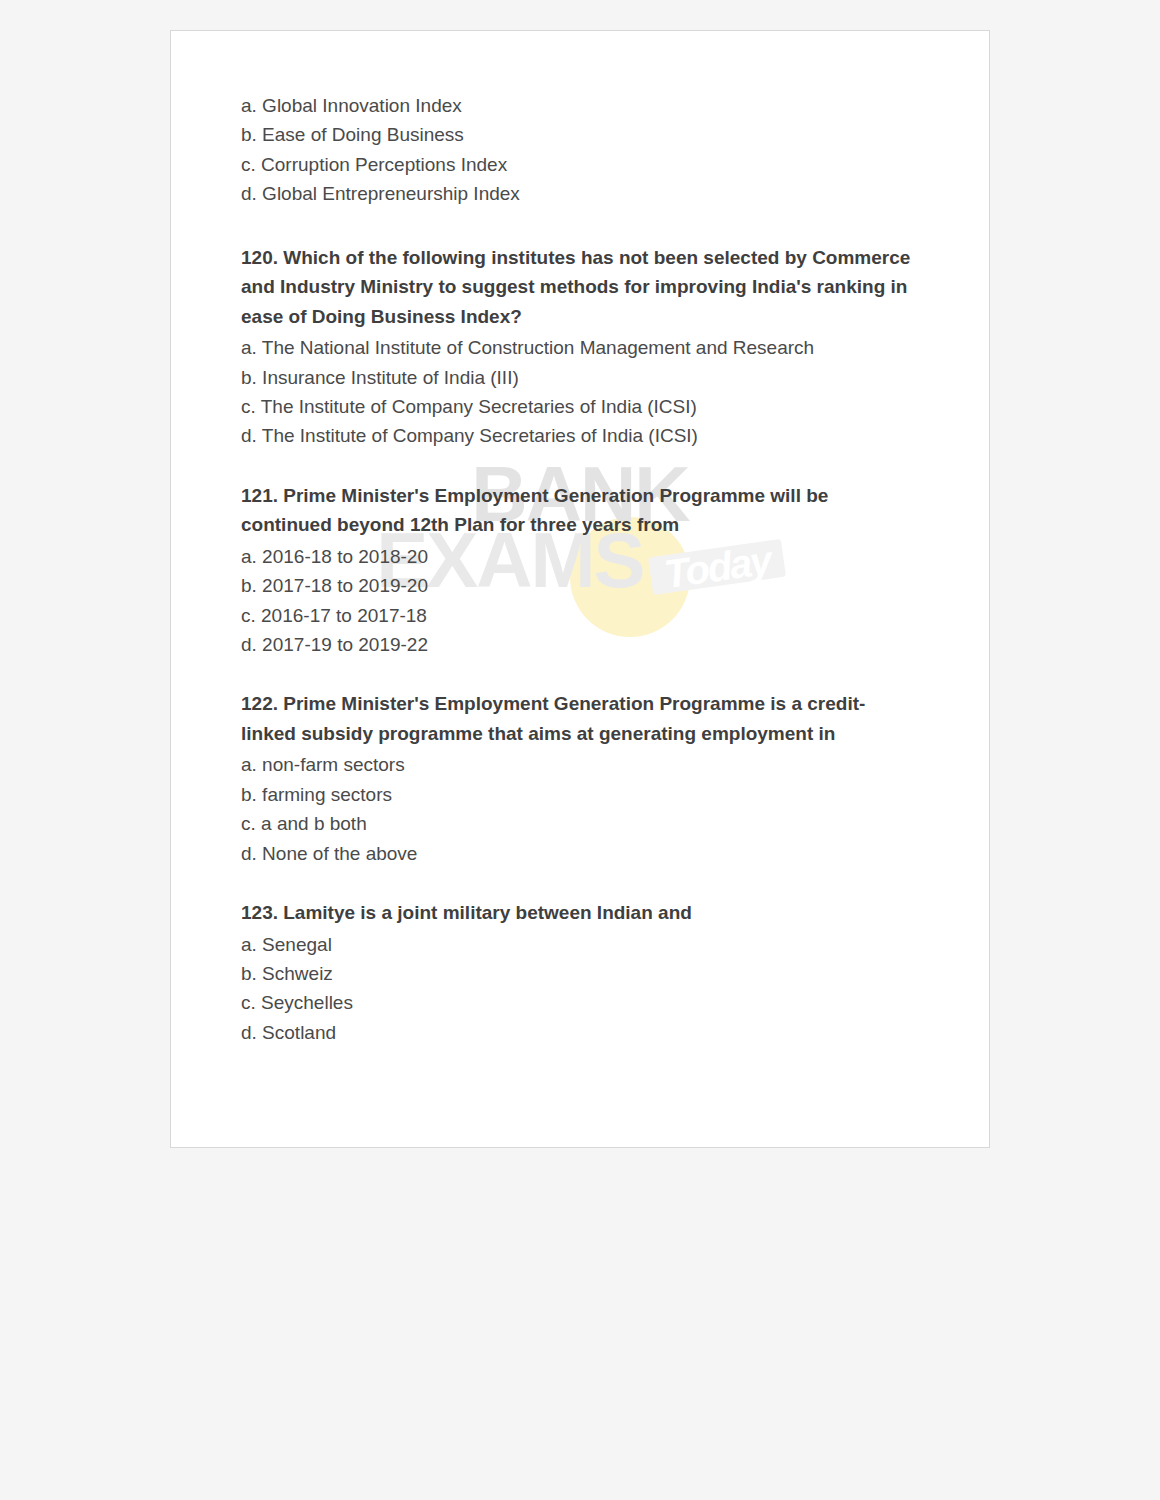BANK
EXAMSToday
a. Global Innovation Index
b. Ease of Doing Business
c. Corruption Perceptions Index
d. Global Entrepreneurship Index
120. Which of the following institutes has not been selected by Commerce and Industry Ministry to suggest methods for improving India's ranking in ease of Doing Business Index?
a. The National Institute of Construction Management and Research
b. Insurance Institute of India (III)
c. The Institute of Company Secretaries of India (ICSI)
d. The Institute of Company Secretaries of India (ICSI)
121. Prime Minister's Employment Generation Programme will be continued beyond 12th Plan for three years from
a. 2016-18 to 2018-20
b. 2017-18 to 2019-20
c. 2016-17 to 2017-18
d. 2017-19 to 2019-22
122. Prime Minister's Employment Generation Programme is a credit-linked subsidy programme that aims at generating employment in
a. non-farm sectors
b. farming sectors
c. a and b both
d. None of the above
123. Lamitye is a joint military between Indian and
a. Senegal
b. Schweiz
c. Seychelles
d. Scotland